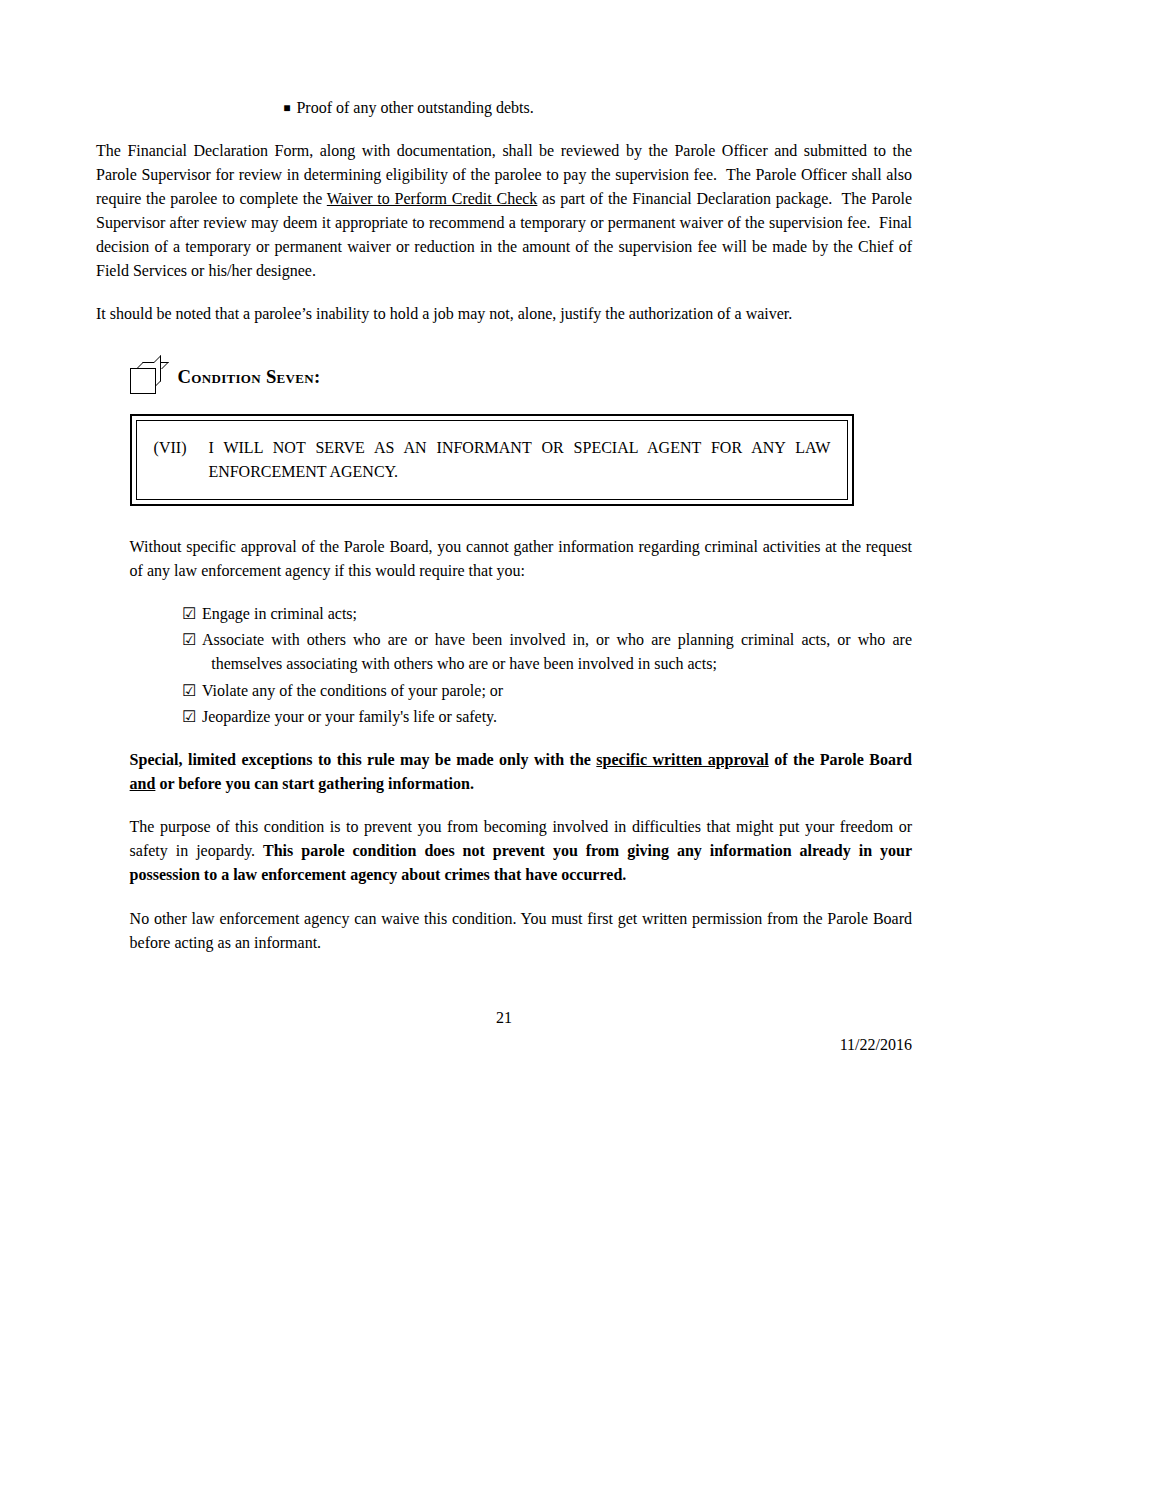■Proof of any other outstanding debts.
The Financial Declaration Form, along with documentation, shall be reviewed by the Parole Officer and submitted to the Parole Supervisor for review in determining eligibility of the parolee to pay the supervision fee. The Parole Officer shall also require the parolee to complete the Waiver to Perform Credit Check as part of the Financial Declaration package. The Parole Supervisor after review may deem it appropriate to recommend a temporary or permanent waiver of the supervision fee. Final decision of a temporary or permanent waiver or reduction in the amount of the supervision fee will be made by the Chief of Field Services or his/her designee.
It should be noted that a parolee’s inability to hold a job may not, alone, justify the authorization of a waiver.
Condition Seven:
| (VII) | I WILL NOT SERVE AS AN INFORMANT OR SPECIAL AGENT FOR ANY LAW ENFORCEMENT AGENCY. |
Without specific approval of the Parole Board, you cannot gather information regarding criminal activities at the request of any law enforcement agency if this would require that you:
☑Engage in criminal acts;
☑Associate with others who are or have been involved in, or who are planning criminal acts, or who are themselves associating with others who are or have been involved in such acts;
☑Violate any of the conditions of your parole; or
☑Jeopardize your or your family's life or safety.
Special, limited exceptions to this rule may be made only with the specific written approval of the Parole Board and or before you can start gathering information.
The purpose of this condition is to prevent you from becoming involved in difficulties that might put your freedom or safety in jeopardy. This parole condition does not prevent you from giving any information already in your possession to a law enforcement agency about crimes that have occurred.
No other law enforcement agency can waive this condition. You must first get written permission from the Parole Board before acting as an informant.
21
11/22/2016